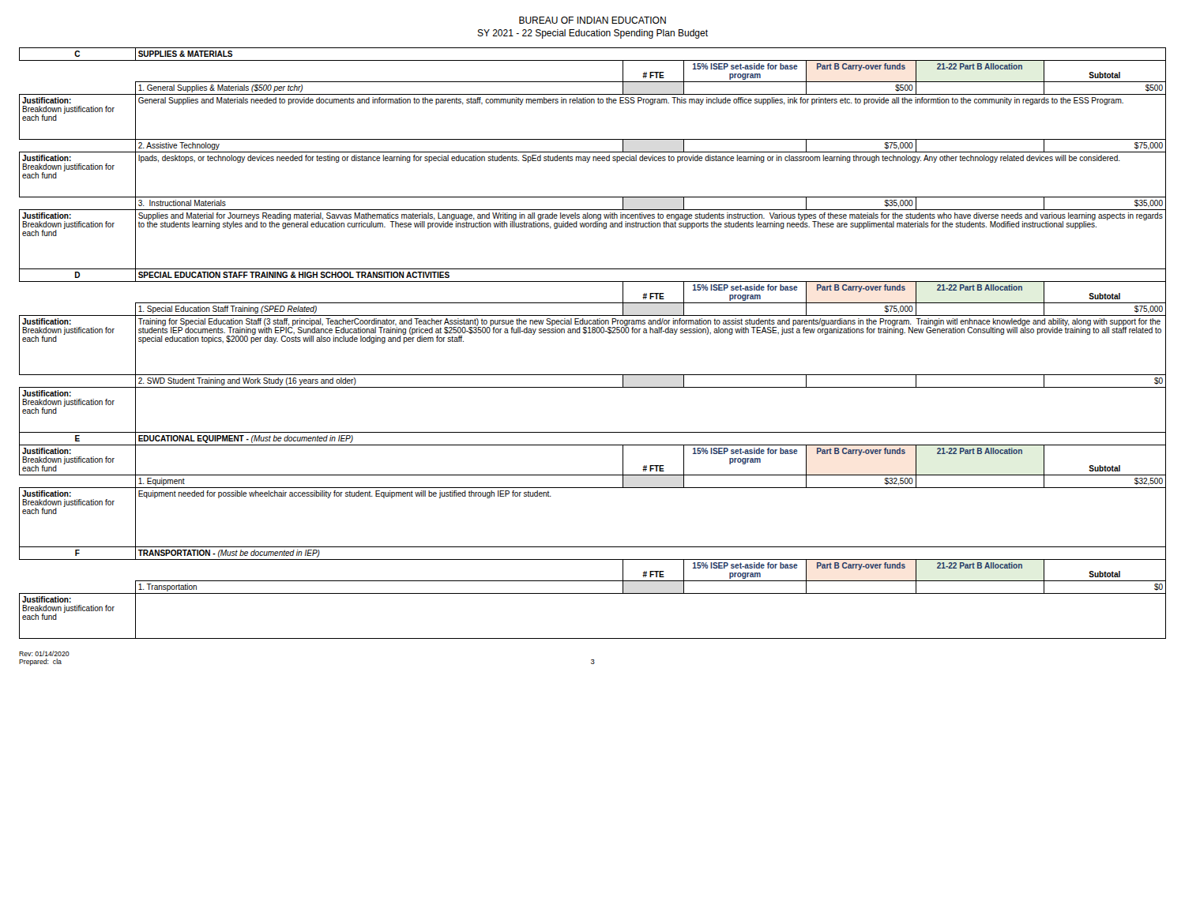BUREAU OF INDIAN EDUCATION
SY 2021 - 22 Special Education Spending Plan Budget
| C | SUPPLIES & MATERIALS |
| | | # FTE | 15% ISEP set-aside for base program | Part B Carry-over funds | 21-22 Part B Allocation | Subtotal |
| | 1. General Supplies & Materials ($500 per tchr) | | | $500 | | $500 |
| Justification: Breakdown justification for each fund | General Supplies and Materials needed to provide documents and information to the parents, staff, community members in relation to the ESS Program. This may include office supplies, ink for printers etc. to provide all the informtion to the community in regards to the ESS Program. |
| | 2. Assistive Technology | | | $75,000 | | $75,000 |
| Justification: Breakdown justification for each fund | Ipads, desktops, or technology devices needed for testing or distance learning for special education students. SpEd students may need special devices to provide distance learning or in classroom learning through technology. Any other technology related devices will be considered. |
| | 3. Instructional Materials | | | $35,000 | | $35,000 |
| Justification: Breakdown justification for each fund | Supplies and Material for Journeys Reading material, Savvas Mathematics materials, Language, and Writing in all grade levels along with incentives to engage students instruction. Various types of these mateials for the students who have diverse needs and various learning aspects in regards to the students learning styles and to the general education curriculum. These will provide instruction with illustrations, guided wording and instruction that supports the students learning needs. These are supplimental materials for the students. Modified instructional supplies. |
| D | SPECIAL EDUCATION STAFF TRAINING & HIGH SCHOOL TRANSITION ACTIVITIES |
| | | # FTE | 15% ISEP set-aside for base program | Part B Carry-over funds | 21-22 Part B Allocation | Subtotal |
| | 1. Special Education Staff Training (SPED Related) | | | $75,000 | | $75,000 |
| Justification: Breakdown justification for each fund | Training for Special Education Staff (3 staff, principal, TeacherCoordinator, and Teacher Assistant) to pursue the new Special Education Programs and/or information to assist students and parents/guardians in the Program. Traingin witl enhnace knowledge and ability, along with support for the students IEP documents. Training with EPIC, Sundance Educational Training (priced at $2500-$3500 for a full-day session and $1800-$2500 for a half-day session), along with TEASE, just a few organizations for training. New Generation Consulting will also provide training to all staff related to special education topics, $2000 per day. Costs will also include lodging and per diem for staff. |
| | 2. SWD Student Training and Work Study (16 years and older) | | | | | $0 |
| Justification: Breakdown justification for each fund | |
| E | EDUCATIONAL EQUIPMENT - (Must be documented in IEP) |
| Justification: Breakdown justification for each fund | | # FTE | 15% ISEP set-aside for base program | Part B Carry-over funds | 21-22 Part B Allocation | Subtotal |
| | 1. Equipment | | | $32,500 | | $32,500 |
| Justification: Breakdown justification for each fund | Equipment needed for possible wheelchair accessibility for student. Equipment will be justified through IEP for student. |
| F | TRANSPORTATION - (Must be documented in IEP) |
| | | # FTE | 15% ISEP set-aside for base program | Part B Carry-over funds | 21-22 Part B Allocation | Subtotal |
| | 1. Transportation | | | | | $0 |
| Justification: Breakdown justification for each fund | |
Rev: 01/14/2020
Prepared: cla 3